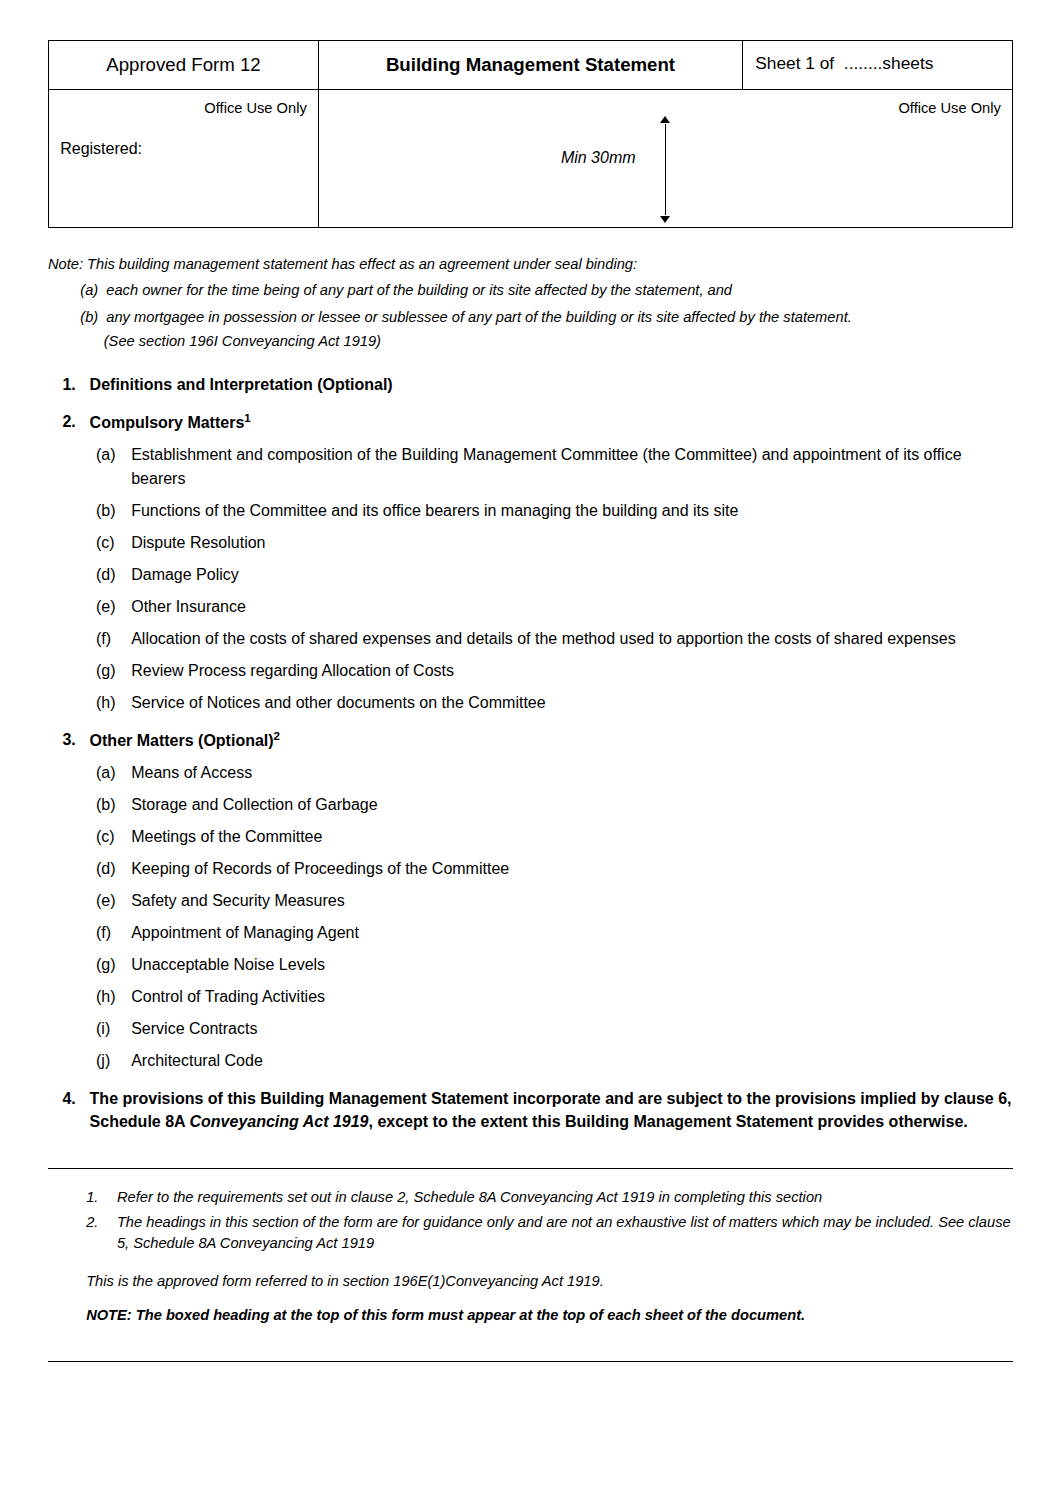| Approved Form 12 | Building Management Statement | Sheet 1 of ........sheets |
| Office Use Only Registered: | Office Use Only Min 30mm |
Note: This building management statement has effect as an agreement under seal binding:
(a) each owner for the time being of any part of the building or its site affected by the statement, and
(b) any mortgagee in possession or lessee or sublessee of any part of the building or its site affected by the statement. (See section 196I Conveyancing Act 1919)
Definitions and Interpretation (Optional)
Compulsory Matters1
Establishment and composition of the Building Management Committee (the Committee) and appointment of its office bearers
Functions of the Committee and its office bearers in managing the building and its site
Dispute Resolution
Damage Policy
Other Insurance
Allocation of the costs of shared expenses and details of the method used to apportion the costs of shared expenses
Review Process regarding Allocation of Costs
Service of Notices and other documents on the Committee
Other Matters (Optional)2
Means of Access
Storage and Collection of Garbage
Meetings of the Committee
Keeping of Records of Proceedings of the Committee
Safety and Security Measures
Appointment of Managing Agent
Unacceptable Noise Levels
Control of Trading Activities
Service Contracts
Architectural Code
The provisions of this Building Management Statement incorporate and are subject to the provisions implied by clause 6, Schedule 8A Conveyancing Act 1919, except to the extent this Building Management Statement provides otherwise.
Refer to the requirements set out in clause 2, Schedule 8A Conveyancing Act 1919 in completing this section
The headings in this section of the form are for guidance only and are not an exhaustive list of matters which may be included. See clause 5, Schedule 8A Conveyancing Act 1919
This is the approved form referred to in section 196E(1)Conveyancing Act 1919.
NOTE: The boxed heading at the top of this form must appear at the top of each sheet of the document.